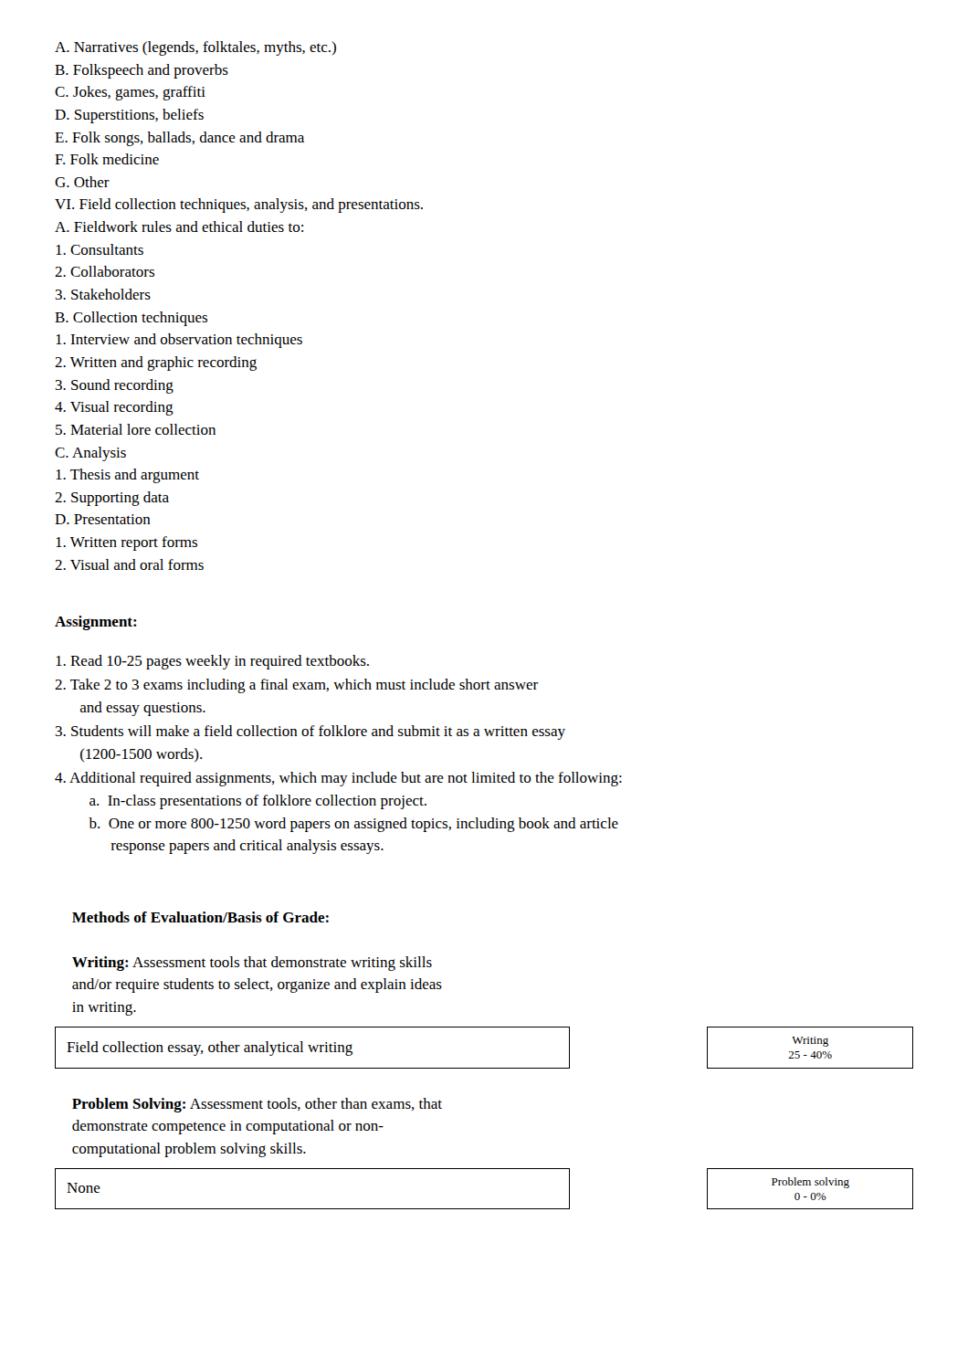A. Narratives (legends, folktales, myths, etc.)
B. Folkspeech and proverbs
C. Jokes, games, graffiti
D. Superstitions, beliefs
E. Folk songs, ballads, dance and drama
F. Folk medicine
G. Other
VI. Field collection techniques, analysis, and presentations.
A. Fieldwork rules and ethical duties to:
1. Consultants
2. Collaborators
3. Stakeholders
B. Collection techniques
1. Interview and observation techniques
2. Written and graphic recording
3. Sound recording
4. Visual recording
5. Material lore collection
C. Analysis
1. Thesis and argument
2. Supporting data
D. Presentation
1. Written report forms
2. Visual and oral forms
Assignment:
1. Read 10-25 pages weekly in required textbooks.
2. Take 2 to 3 exams including a final exam, which must include short answer
and essay questions.
3. Students will make a field collection of folklore and submit it as a written essay
(1200-1500 words).
4. Additional required assignments, which may include but are not limited to the following:
a. In-class presentations of folklore collection project.
b. One or more 800-1250 word papers on assigned topics, including book and article
response papers and critical analysis essays.
Methods of Evaluation/Basis of Grade:
Writing: Assessment tools that demonstrate writing skills
and/or require students to select, organize and explain ideas
in writing.
Field collection essay, other analytical writing
Writing
25 - 40%
Problem Solving: Assessment tools, other than exams, that
demonstrate competence in computational or non-
computational problem solving skills.
None
Problem solving
0 - 0%